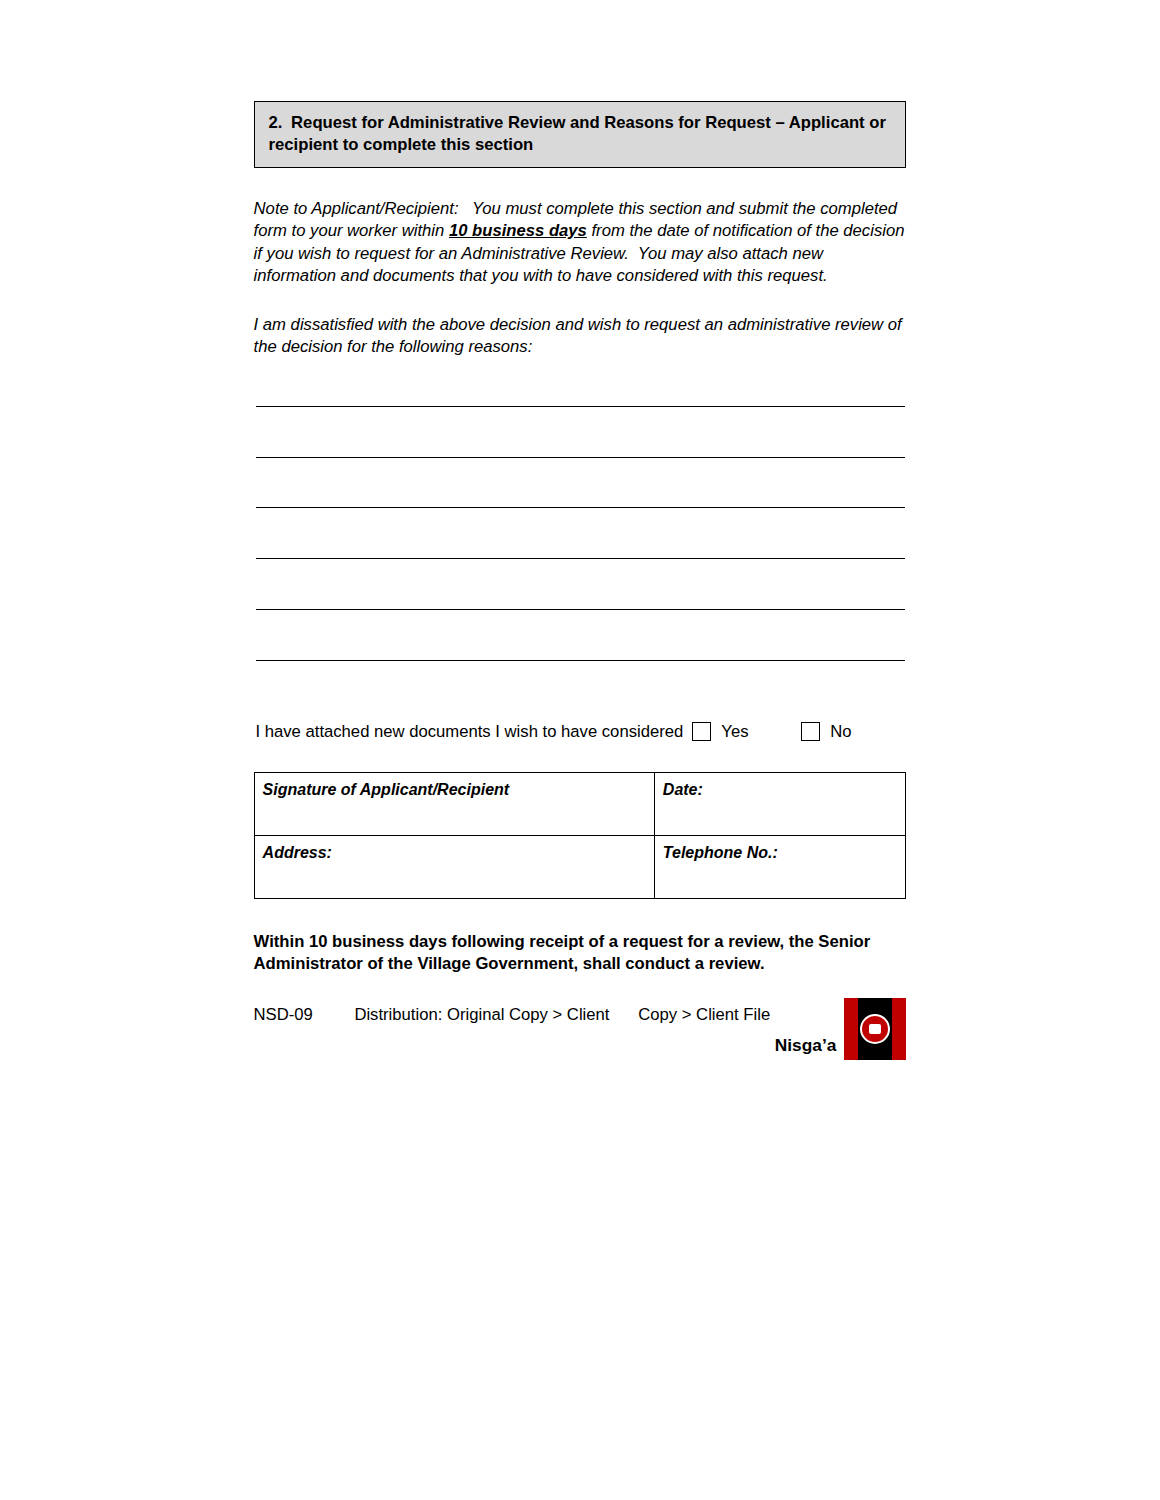2. Request for Administrative Review and Reasons for Request – Applicant or recipient to complete this section
Note to Applicant/Recipient: You must complete this section and submit the completed form to your worker within 10 business days from the date of notification of the decision if you wish to request for an Administrative Review. You may also attach new information and documents that you with to have considered with this request.
I am dissatisfied with the above decision and wish to request an administrative review of the decision for the following reasons:
I have attached new documents I wish to have considered
Yes
No
| Signature of Applicant/Recipient | Date: |
| Address: | Telephone No.: |
Within 10 business days following receipt of a request for a review, the Senior Administrator of the Village Government, shall conduct a review.
NSD-09 Distribution: Original Copy > Client Copy > Client File
Nisga’a